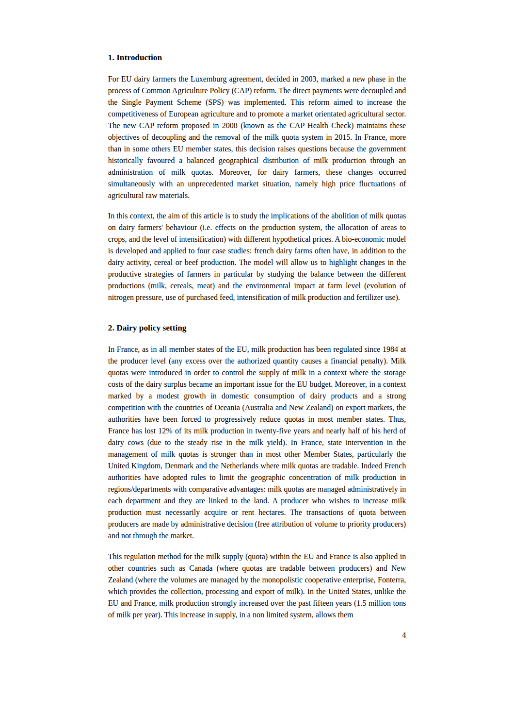1. Introduction
For EU dairy farmers the Luxemburg agreement, decided in 2003, marked a new phase in the process of Common Agriculture Policy (CAP) reform. The direct payments were decoupled and the Single Payment Scheme (SPS) was implemented. This reform aimed to increase the competitiveness of European agriculture and to promote a market orientated agricultural sector. The new CAP reform proposed in 2008 (known as the CAP Health Check) maintains these objectives of decoupling and the removal of the milk quota system in 2015. In France, more than in some others EU member states, this decision raises questions because the government historically favoured a balanced geographical distribution of milk production through an administration of milk quotas. Moreover, for dairy farmers, these changes occurred simultaneously with an unprecedented market situation, namely high price fluctuations of agricultural raw materials.
In this context, the aim of this article is to study the implications of the abolition of milk quotas on dairy farmers' behaviour (i.e. effects on the production system, the allocation of areas to crops, and the level of intensification) with different hypothetical prices. A bio-economic model is developed and applied to four case studies: french dairy farms often have, in addition to the dairy activity, cereal or beef production. The model will allow us to highlight changes in the productive strategies of farmers in particular by studying the balance between the different productions (milk, cereals, meat) and the environmental impact at farm level (evolution of nitrogen pressure, use of purchased feed, intensification of milk production and fertilizer use).
2. Dairy policy setting
In France, as in all member states of the EU, milk production has been regulated since 1984 at the producer level (any excess over the authorized quantity causes a financial penalty). Milk quotas were introduced in order to control the supply of milk in a context where the storage costs of the dairy surplus became an important issue for the EU budget. Moreover, in a context marked by a modest growth in domestic consumption of dairy products and a strong competition with the countries of Oceania (Australia and New Zealand) on export markets, the authorities have been forced to progressively reduce quotas in most member states. Thus, France has lost 12% of its milk production in twenty-five years and nearly half of his herd of dairy cows (due to the steady rise in the milk yield). In France, state intervention in the management of milk quotas is stronger than in most other Member States, particularly the United Kingdom, Denmark and the Netherlands where milk quotas are tradable. Indeed French authorities have adopted rules to limit the geographic concentration of milk production in regions/departments with comparative advantages: milk quotas are managed administratively in each department and they are linked to the land. A producer who wishes to increase milk production must necessarily acquire or rent hectares. The transactions of quota between producers are made by administrative decision (free attribution of volume to priority producers) and not through the market.
This regulation method for the milk supply (quota) within the EU and France is also applied in other countries such as Canada (where quotas are tradable between producers) and New Zealand (where the volumes are managed by the monopolistic cooperative enterprise, Fonterra, which provides the collection, processing and export of milk). In the United States, unlike the EU and France, milk production strongly increased over the past fifteen years (1.5 million tons of milk per year). This increase in supply, in a non limited system, allows them
4